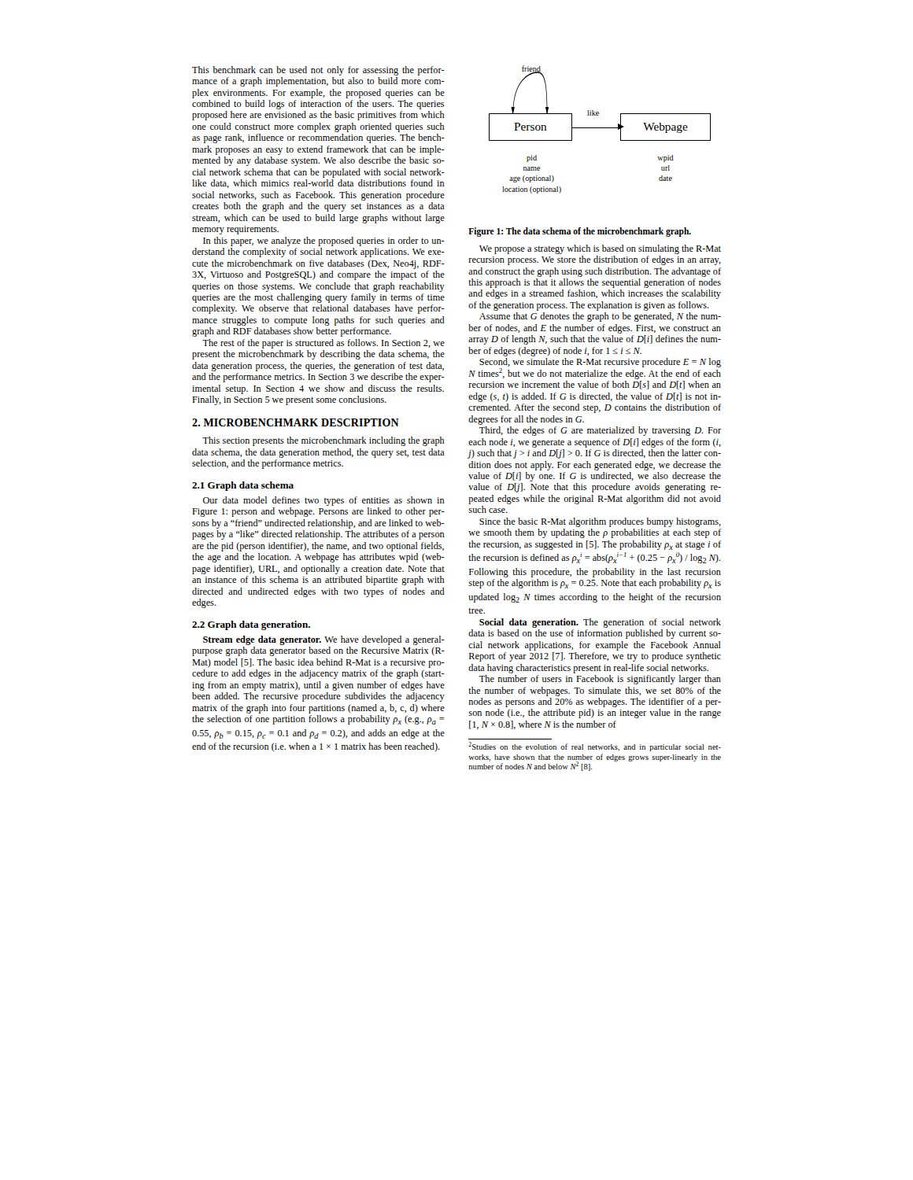This benchmark can be used not only for assessing the performance of a graph implementation, but also to build more complex environments. For example, the proposed queries can be combined to build logs of interaction of the users. The queries proposed here are envisioned as the basic primitives from which one could construct more complex graph oriented queries such as page rank, influence or recommendation queries. The benchmark proposes an easy to extend framework that can be implemented by any database system. We also describe the basic social network schema that can be populated with social network-like data, which mimics real-world data distributions found in social networks, such as Facebook. This generation procedure creates both the graph and the query set instances as a data stream, which can be used to build large graphs without large memory requirements.
In this paper, we analyze the proposed queries in order to understand the complexity of social network applications. We execute the microbenchmark on five databases (Dex, Neo4j, RDF-3X, Virtuoso and PostgreSQL) and compare the impact of the queries on those systems. We conclude that graph reachability queries are the most challenging query family in terms of time complexity. We observe that relational databases have performance struggles to compute long paths for such queries and graph and RDF databases show better performance.
The rest of the paper is structured as follows. In Section 2, we present the microbenchmark by describing the data schema, the data generation process, the queries, the generation of test data, and the performance metrics. In Section 3 we describe the experimental setup. In Section 4 we show and discuss the results. Finally, in Section 5 we present some conclusions.
2. MICROBENCHMARK DESCRIPTION
This section presents the microbenchmark including the graph data schema, the data generation method, the query set, test data selection, and the performance metrics.
2.1 Graph data schema
Our data model defines two types of entities as shown in Figure 1: person and webpage. Persons are linked to other persons by a “friend” undirected relationship, and are linked to webpages by a “like” directed relationship. The attributes of a person are the pid (person identifier), the name, and two optional fields, the age and the location. A webpage has attributes wpid (webpage identifier), URL, and optionally a creation date. Note that an instance of this schema is an attributed bipartite graph with directed and undirected edges with two types of nodes and edges.
2.2 Graph data generation.
Stream edge data generator. We have developed a general-purpose graph data generator based on the Recursive Matrix (R-Mat) model [5]. The basic idea behind R-Mat is a recursive procedure to add edges in the adjacency matrix of the graph (starting from an empty matrix), until a given number of edges have been added. The recursive procedure subdivides the adjacency matrix of the graph into four partitions (named a, b, c, d) where the selection of one partition follows a probability ρx (e.g., ρa = 0.55, ρb = 0.15, ρc = 0.1 and ρd = 0.2), and adds an edge at the end of the recursion (i.e. when a 1 × 1 matrix has been reached).
friend
Person
Webpage
like
pid
name
age (optional)
location (optional)
wpid
url
date
Figure 1: The data schema of the microbenchmark graph.
We propose a strategy which is based on simulating the R-Mat recursion process. We store the distribution of edges in an array, and construct the graph using such distribution. The advantage of this approach is that it allows the sequential generation of nodes and edges in a streamed fashion, which increases the scalability of the generation process. The explanation is given as follows.
Assume that G denotes the graph to be generated, N the number of nodes, and E the number of edges. First, we construct an array D of length N, such that the value of D[i] defines the number of edges (degree) of node i, for 1 ≤ i ≤ N.
Second, we simulate the R-Mat recursive procedure E = N log N times2, but we do not materialize the edge. At the end of each recursion we increment the value of both D[s] and D[t] when an edge (s, t) is added. If G is directed, the value of D[t] is not incremented. After the second step, D contains the distribution of degrees for all the nodes in G.
Third, the edges of G are materialized by traversing D. For each node i, we generate a sequence of D[i] edges of the form (i, j) such that j > i and D[j] > 0. If G is directed, then the latter condition does not apply. For each generated edge, we decrease the value of D[i] by one. If G is undirected, we also decrease the value of D[j]. Note that this procedure avoids generating repeated edges while the original R-Mat algorithm did not avoid such case.
Since the basic R-Mat algorithm produces bumpy histograms, we smooth them by updating the ρ probabilities at each step of the recursion, as suggested in [5]. The probability ρx at stage i of the recursion is defined as ρxi = abs(ρxi−1 + (0.25 − ρx0) / log2 N). Following this procedure, the probability in the last recursion step of the algorithm is ρx = 0.25. Note that each probability ρx is updated log2 N times according to the height of the recursion tree.
Social data generation. The generation of social network data is based on the use of information published by current social network applications, for example the Facebook Annual Report of year 2012 [7]. Therefore, we try to produce synthetic data having characteristics present in real-life social networks.
The number of users in Facebook is significantly larger than the number of webpages. To simulate this, we set 80% of the nodes as persons and 20% as webpages. The identifier of a person node (i.e., the attribute pid) is an integer value in the range [1, N × 0.8], where N is the number of
2Studies on the evolution of real networks, and in particular social networks, have shown that the number of edges grows super-linearly in the number of nodes N and below N2 [8].